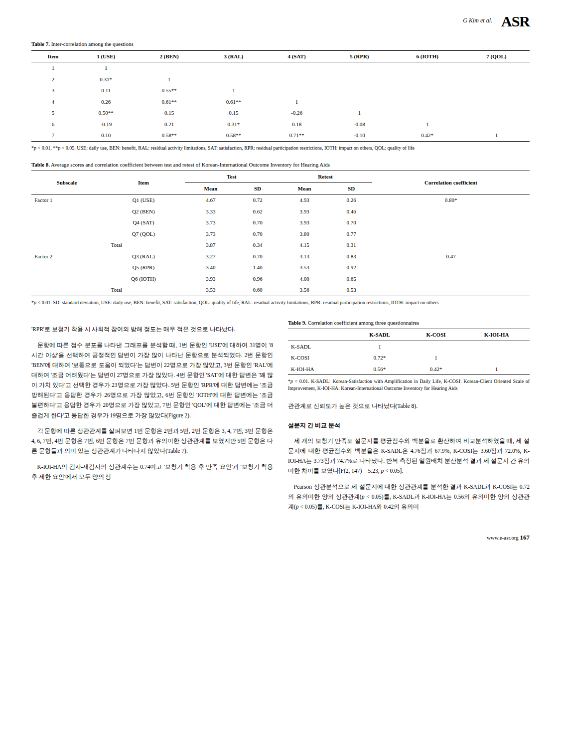G Kim et al. ASR
Table 7. Inter-correlation among the questions
| Item | 1 (USE) | 2 (BEN) | 3 (RAL) | 4 (SAT) | 5 (RPR) | 6 (IOTH) | 7 (QOL) |
| --- | --- | --- | --- | --- | --- | --- | --- |
| 1 | 1 | | | | | | |
| 2 | 0.31* | 1 | | | | | |
| 3 | 0.11 | 0.55** | 1 | | | | |
| 4 | 0.26 | 0.61** | 0.61** | 1 | | | |
| 5 | 0.50** | 0.15 | 0.15 | -0.26 | 1 | | |
| 6 | -0.19 | 0.21 | 0.31* | 0.18 | -0.08 | 1 | |
| 7 | 0.10 | 0.58** | 0.58** | 0.71** | -0.10 | 0.42* | 1 |
*p < 0.01, **p < 0.05. USE: daily use, BEN: benefit, RAL: residual activity limitations, SAT: satisfaction, RPR: residual participation restrictions, IOTH: impact on others, QOL: quality of life
Table 8. Average scores and correlation coefficient between test and retest of Korean-International Outcome Inventory for Hearing Aids
| Subscale | Item | Test | Retest | Correlation coefficient |
| --- | --- | --- | --- | --- |
| Mean | SD | Mean | SD |
| Factor 1 | Q1 (USE) | 4.67 | 0.72 | 4.93 | 0.26 | 0.80* |
| | Q2 (BEN) | 3.33 | 0.62 | 3.93 | 0.46 | |
| | Q4 (SAT) | 3.73 | 0.70 | 3.93 | 0.70 | |
| | Q7 (QOL) | 3.73 | 0.70 | 3.80 | 0.77 | |
| Total | 3.87 | 0.34 | 4.15 | 0.31 | |
| Factor 2 | Q3 (RAL) | 3.27 | 0.70 | 3.13 | 0.83 | 0.47 |
| | Q5 (RPR) | 3.40 | 1.40 | 3.53 | 0.92 | |
| | Q6 (IOTH) | 3.93 | 0.96 | 4.00 | 0.65 | |
| Total | 3.53 | 0.60 | 3.56 | 0.53 | |
*p < 0.01. SD: standard deviation, USE: daily use, BEN: benefit, SAT: satisfaction, QOL: quality of life, RAL: residual activity limitations, RPR: residual participation restrictions, IOTH: impact on others
'RPR'로 보청기 착용 시 사회적 참여의 방해 정도는 매우 적은 것으로 나타났다.
문항에 따른 점수 분포를 나타낸 그래프를 분석할 때, 1번 문항인 'USE'에 대하여 31명이 '8시간 이상'을 선택하여 긍정적인 답변이 가장 많이 나타난 문항으로 분석되었다. 2번 문항인 'BEN'에 대하여 '보통으로 도움이 되었다'는 답변이 22명으로 가장 많았고, 3번 문항인 'RAL'에 대하여 '조금 어려웠다'는 답변이 27명으로 가장 많았다. 4번 문항인 'SAT'에 대한 답변은 '꽤 많이 가치 있다'고 선택한 경우가 23명으로 가장 많았다. 5번 문항인 'RPR'에 대한 답변에는 '조금 방해된다'고 응답한 경우가 26명으로 가장 많았고, 6번 문항인 'IOTH'에 대한 답변에는 '조금 불편하다'고 응답한 경우가 20명으로 가장 많았고, 7번 문항인 'QOL'에 대한 답변에는 '조금 더 즐겁게 한다'고 응답한 경우가 19명으로 가장 많았다(Figure 2).
각 문항에 따른 상관관계를 살펴보면 1번 문항은 2번과 5번, 2번 문항은 3, 4, 7번, 3번 문항은 4, 6, 7번, 4번 문항은 7번, 6번 문항은 7번 문항과 유의미한 상관관계를 보였지만 5번 문항은 다른 문항들과 의미 있는 상관관계가 나타나지 않았다(Table 7).
K-IOI-HA의 검사-재검사의 상관계수는 0.74이고 '보청기 착용 후 만족 요인'과 '보청기 착용 후 제한 요인'에서 모두 양의 상
Table 9. Correlation coefficient among three questionnaires
| | K-SADL | K-COSI | K-IOI-HA |
| --- | --- | --- | --- |
| K-SADL | 1 | | |
| K-COSI | 0.72* | 1 | |
| K-IOI-HA | 0.56* | 0.42* | 1 |
*p < 0.01. K-SADL: Korean-Satisfaction with Amplification in Daily Life, K-COSI: Korean-Client Oriented Scale of Improvement, K-IOI-HA: Korean-International Outcome Inventory for Hearing Aids
관관계로 신뢰도가 높은 것으로 나타났다(Table 8).
설문지 간 비교 분석
세 개의 보청기 만족도 설문지를 평균점수와 백분율로 환산하여 비교분석하였을 때, 세 설문지에 대한 평균점수와 백분율은 K-SADL은 4.76점과 67.9%, K-COSI는 3.60점과 72.0%, K-IOI-HA는 3.73점과 74.7%로 나타났다. 반복 측정된 일원배치 분산분석 결과 세 설문지 간 유의미한 차이를 보였다[F(2, 147) = 5.23, p < 0.05].
Pearson 상관분석으로 세 설문지에 대한 상관관계를 분석한 결과 K-SADL과 K-COSI는 0.72의 유의미한 양의 상관관계(p < 0.05)를, K-SADL과 K-IOI-HA는 0.56의 유의미한 양의 상관관계(p < 0.05)를, K-COSI는 K-IOI-HA와 0.42의 유의미
www.e-asr.org 167